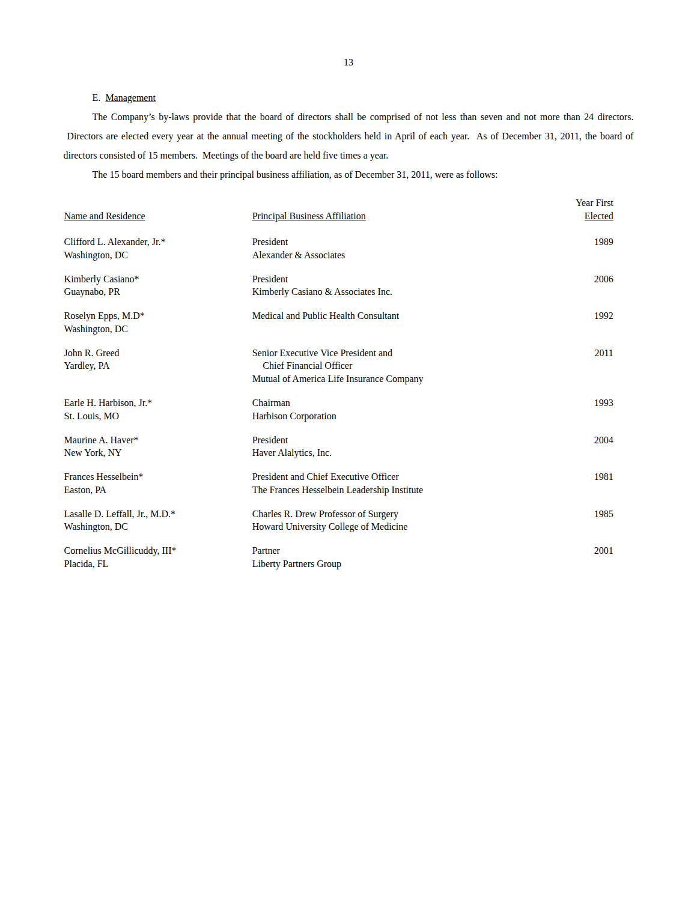13
E. Management
The Company’s by-laws provide that the board of directors shall be comprised of not less than seven and not more than 24 directors. Directors are elected every year at the annual meeting of the stockholders held in April of each year. As of December 31, 2011, the board of directors consisted of 15 members. Meetings of the board are held five times a year.
The 15 board members and their principal business affiliation, as of December 31, 2011, were as follows:
| Name and Residence | Principal Business Affiliation | Year First Elected |
| --- | --- | --- |
| Clifford L. Alexander, Jr.* Washington, DC | President Alexander & Associates | 1989 |
| Kimberly Casiano* Guaynabo, PR | President Kimberly Casiano & Associates Inc. | 2006 |
| Roselyn Epps, M.D* Washington, DC | Medical and Public Health Consultant | 1992 |
| John R. Greed Yardley, PA | Senior Executive Vice President and Chief Financial Officer Mutual of America Life Insurance Company | 2011 |
| Earle H. Harbison, Jr.* St. Louis, MO | Chairman Harbison Corporation | 1993 |
| Maurine A. Haver* New York, NY | President Haver Alalytics, Inc. | 2004 |
| Frances Hesselbein* Easton, PA | President and Chief Executive Officer The Frances Hesselbein Leadership Institute | 1981 |
| Lasalle D. Leffall, Jr., M.D.* Washington, DC | Charles R. Drew Professor of Surgery Howard University College of Medicine | 1985 |
| Cornelius McGillicuddy, III* Placida, FL | Partner Liberty Partners Group | 2001 |